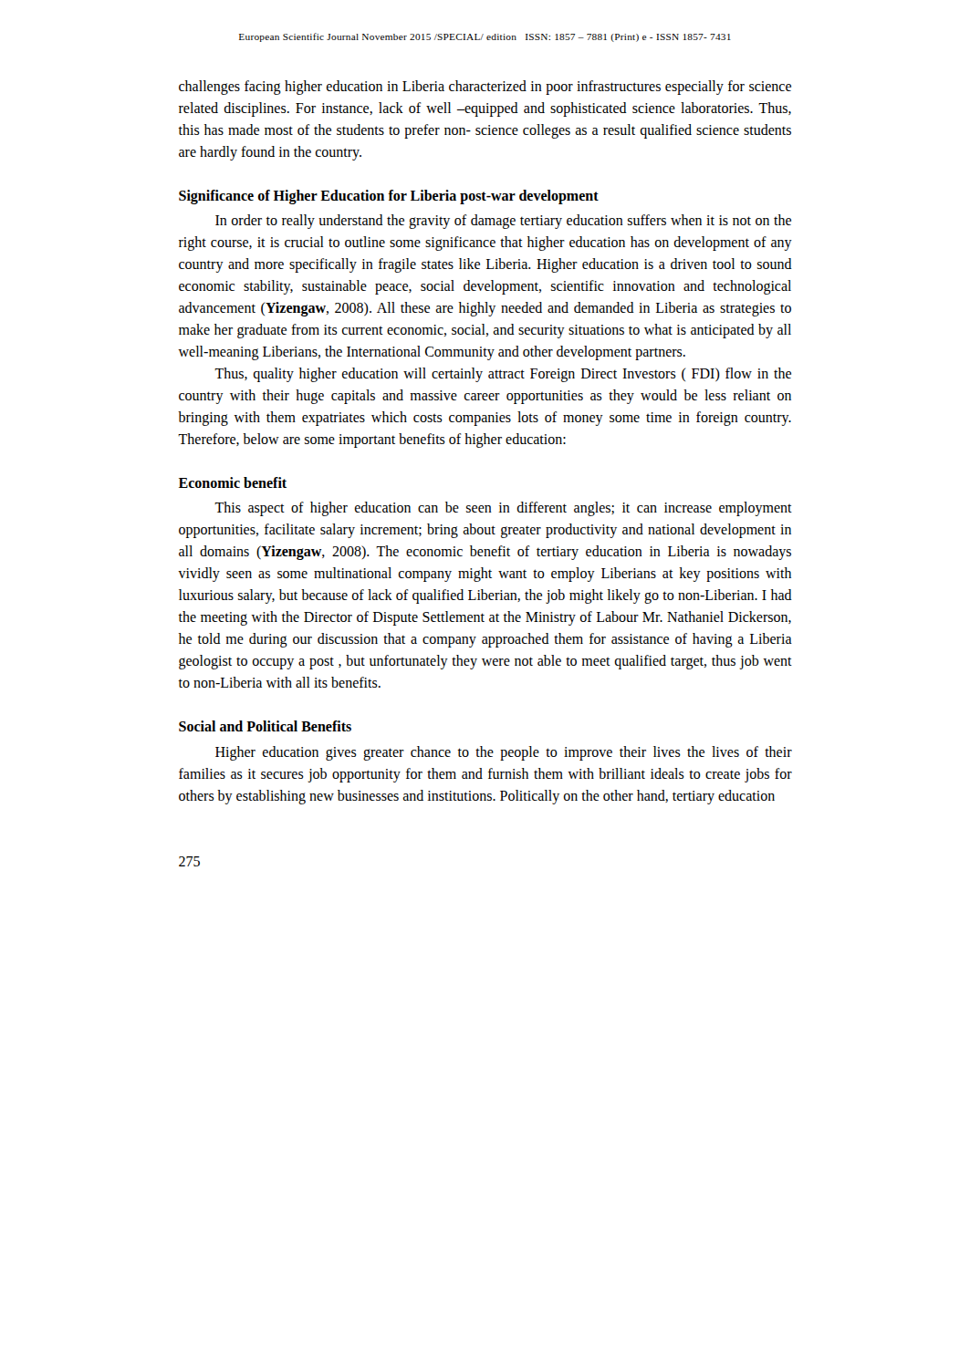European Scientific Journal November 2015 /SPECIAL/ edition ISSN: 1857 – 7881 (Print) e - ISSN 1857- 7431
challenges facing higher education in Liberia characterized in poor infrastructures especially for science related disciplines. For instance, lack of well –equipped and sophisticated science laboratories. Thus, this has made most of the students to prefer non- science colleges as a result qualified science students are hardly found in the country.
Significance of Higher Education for Liberia post-war development
In order to really understand the gravity of damage tertiary education suffers when it is not on the right course, it is crucial to outline some significance that higher education has on development of any country and more specifically in fragile states like Liberia. Higher education is a driven tool to sound economic stability, sustainable peace, social development, scientific innovation and technological advancement (Yizengaw, 2008). All these are highly needed and demanded in Liberia as strategies to make her graduate from its current economic, social, and security situations to what is anticipated by all well-meaning Liberians, the International Community and other development partners.
Thus, quality higher education will certainly attract Foreign Direct Investors ( FDI) flow in the country with their huge capitals and massive career opportunities as they would be less reliant on bringing with them expatriates which costs companies lots of money some time in foreign country. Therefore, below are some important benefits of higher education:
Economic benefit
This aspect of higher education can be seen in different angles; it can increase employment opportunities, facilitate salary increment; bring about greater productivity and national development in all domains (Yizengaw, 2008). The economic benefit of tertiary education in Liberia is nowadays vividly seen as some multinational company might want to employ Liberians at key positions with luxurious salary, but because of lack of qualified Liberian, the job might likely go to non-Liberian. I had the meeting with the Director of Dispute Settlement at the Ministry of Labour Mr. Nathaniel Dickerson, he told me during our discussion that a company approached them for assistance of having a Liberia geologist to occupy a post , but unfortunately they were not able to meet qualified target, thus job went to non-Liberia with all its benefits.
Social and Political Benefits
Higher education gives greater chance to the people to improve their lives the lives of their families as it secures job opportunity for them and furnish them with brilliant ideals to create jobs for others by establishing new businesses and institutions. Politically on the other hand, tertiary education
275